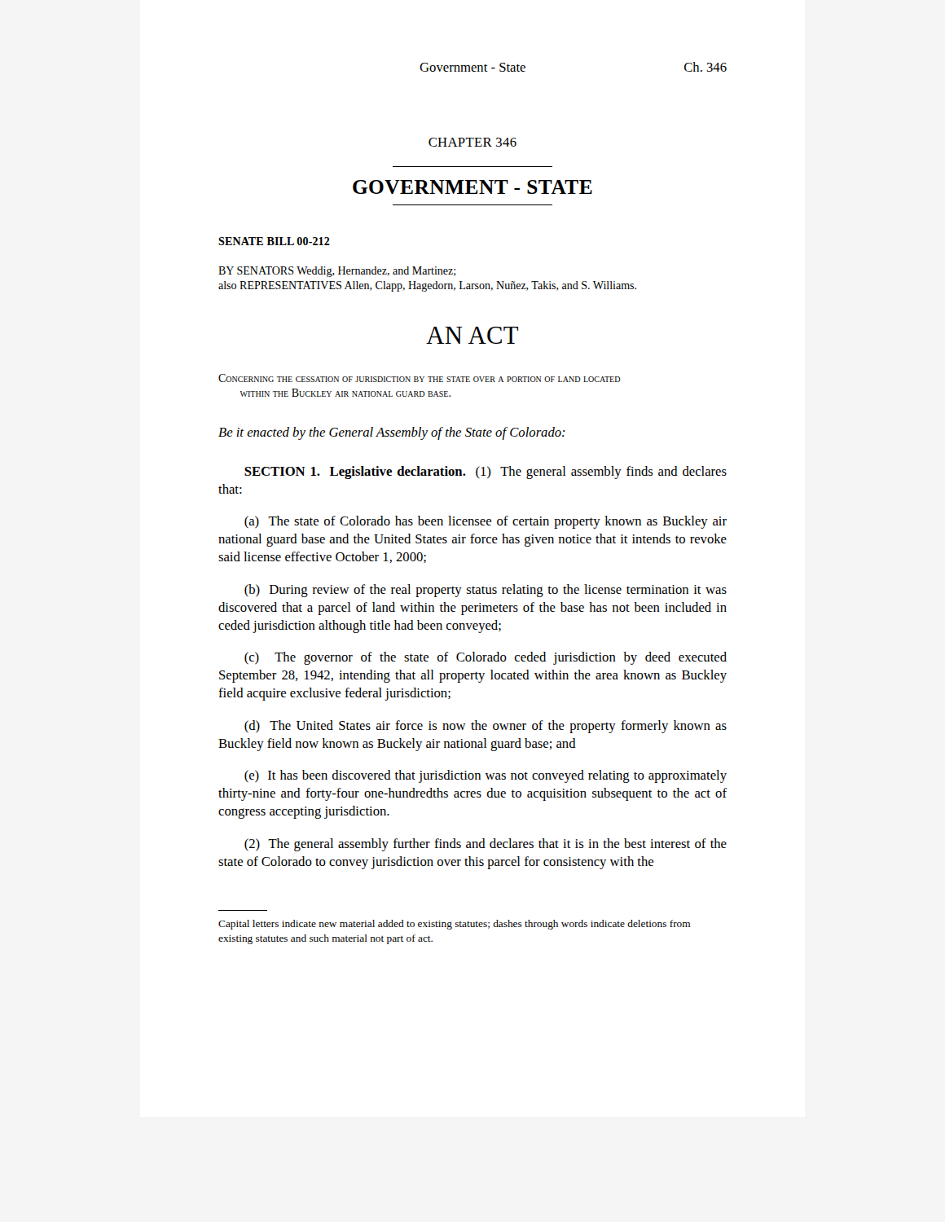Government - State
Ch. 346
CHAPTER 346
GOVERNMENT - STATE
SENATE BILL 00-212
BY SENATORS Weddig, Hernandez, and Martinez;
also REPRESENTATIVES Allen, Clapp, Hagedorn, Larson, Nuñez, Takis, and S. Williams.
AN ACT
Concerning the cessation of jurisdiction by the state over a portion of land located within the Buckley air national guard base.
Be it enacted by the General Assembly of the State of Colorado:
SECTION 1. Legislative declaration. (1) The general assembly finds and declares that:
(a) The state of Colorado has been licensee of certain property known as Buckley air national guard base and the United States air force has given notice that it intends to revoke said license effective October 1, 2000;
(b) During review of the real property status relating to the license termination it was discovered that a parcel of land within the perimeters of the base has not been included in ceded jurisdiction although title had been conveyed;
(c) The governor of the state of Colorado ceded jurisdiction by deed executed September 28, 1942, intending that all property located within the area known as Buckley field acquire exclusive federal jurisdiction;
(d) The United States air force is now the owner of the property formerly known as Buckley field now known as Buckely air national guard base; and
(e) It has been discovered that jurisdiction was not conveyed relating to approximately thirty-nine and forty-four one-hundredths acres due to acquisition subsequent to the act of congress accepting jurisdiction.
(2) The general assembly further finds and declares that it is in the best interest of the state of Colorado to convey jurisdiction over this parcel for consistency with the
Capital letters indicate new material added to existing statutes; dashes through words indicate deletions from existing statutes and such material not part of act.